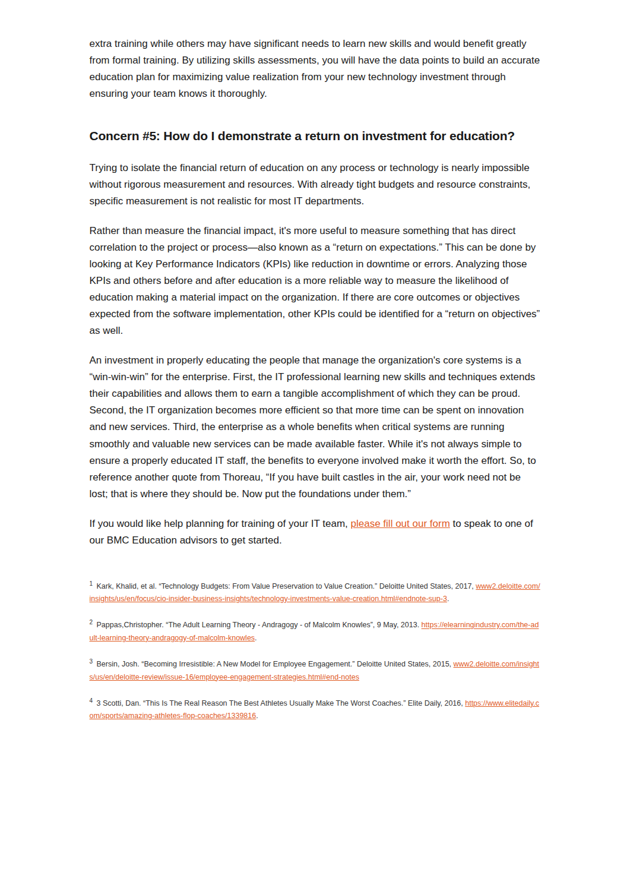extra training while others may have significant needs to learn new skills and would benefit greatly from formal training. By utilizing skills assessments, you will have the data points to build an accurate education plan for maximizing value realization from your new technology investment through ensuring your team knows it thoroughly.
Concern #5: How do I demonstrate a return on investment for education?
Trying to isolate the financial return of education on any process or technology is nearly impossible without rigorous measurement and resources. With already tight budgets and resource constraints, specific measurement is not realistic for most IT departments.
Rather than measure the financial impact, it's more useful to measure something that has direct correlation to the project or process—also known as a “return on expectations.” This can be done by looking at Key Performance Indicators (KPIs) like reduction in downtime or errors. Analyzing those KPIs and others before and after education is a more reliable way to measure the likelihood of education making a material impact on the organization. If there are core outcomes or objectives expected from the software implementation, other KPIs could be identified for a “return on objectives” as well.
An investment in properly educating the people that manage the organization's core systems is a “win-win-win” for the enterprise. First, the IT professional learning new skills and techniques extends their capabilities and allows them to earn a tangible accomplishment of which they can be proud. Second, the IT organization becomes more efficient so that more time can be spent on innovation and new services. Third, the enterprise as a whole benefits when critical systems are running smoothly and valuable new services can be made available faster. While it's not always simple to ensure a properly educated IT staff, the benefits to everyone involved make it worth the effort. So, to reference another quote from Thoreau, “If you have built castles in the air, your work need not be lost; that is where they should be. Now put the foundations under them.”
If you would like help planning for training of your IT team, please fill out our form to speak to one of our BMC Education advisors to get started.
1 Kark, Khalid, et al. “Technology Budgets: From Value Preservation to Value Creation.” Deloitte United States, 2017, www2.deloitte.com/insights/us/en/focus/cio-insider-business-insights/technology-investments-value-creation.html#endnote-sup-3.
2 Pappas,Christopher. “The Adult Learning Theory - Andragogy - of Malcolm Knowles”, 9 May, 2013. https://elearningindustry.com/the-adult-learning-theory-andragogy-of-malcolm-knowles.
3 Bersin, Josh. “Becoming Irresistible: A New Model for Employee Engagement.” Deloitte United States, 2015, www2.deloitte.com/insights/us/en/deloitte-review/issue-16/employee-engagement-strategies.html#end-notes
4 3 Scotti, Dan. “This Is The Real Reason The Best Athletes Usually Make The Worst Coaches.” Elite Daily, 2016, https://www.elitedaily.com/sports/amazing-athletes-flop-coaches/1339816.